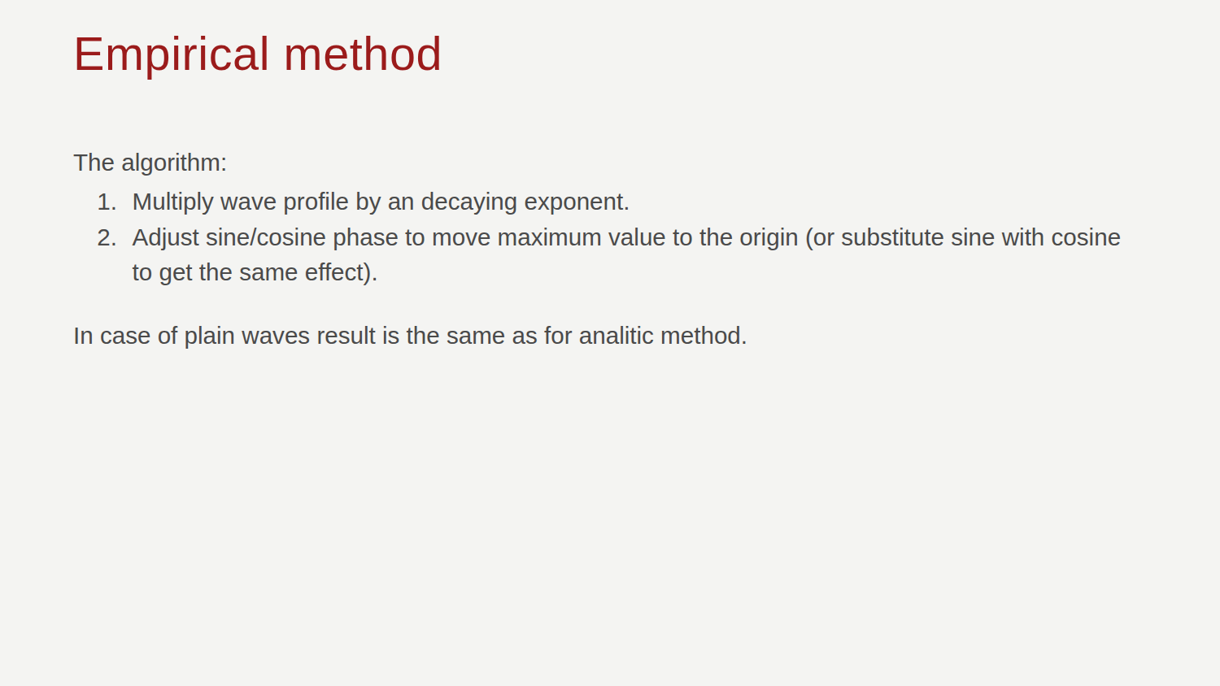Empirical method
The algorithm:
Multiply wave profile by an decaying exponent.
Adjust sine/cosine phase to move maximum value to the origin (or substitute sine with cosine to get the same effect).
In case of plain waves result is the same as for analitic method.